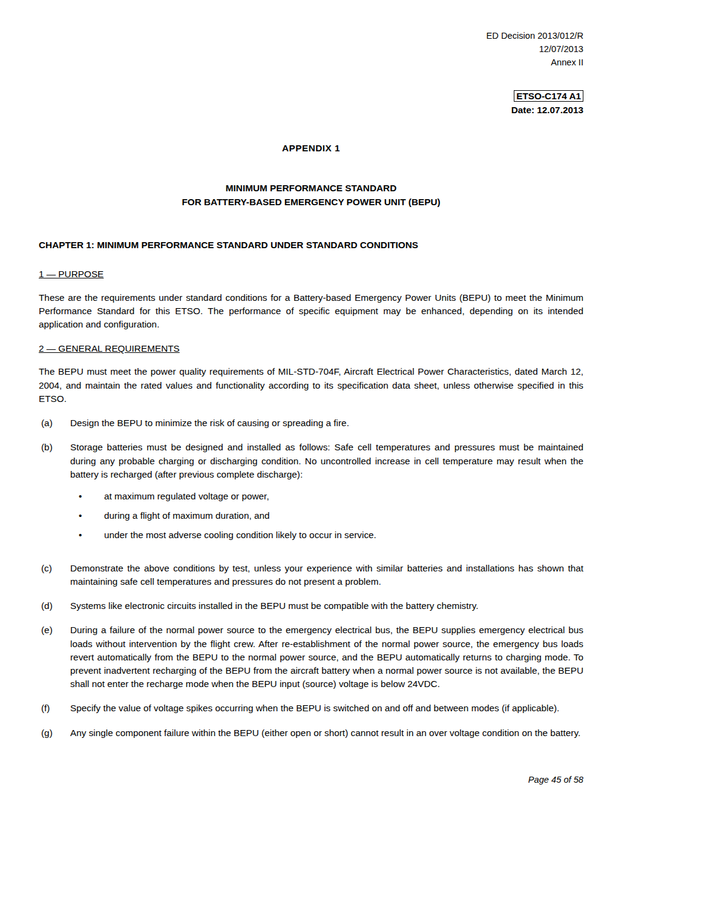ED Decision 2013/012/R
12/07/2013
Annex II
ETSO-C174 A1
Date: 12.07.2013
APPENDIX 1
MINIMUM PERFORMANCE STANDARD
FOR BATTERY-BASED EMERGENCY POWER UNIT (BEPU)
CHAPTER 1: MINIMUM PERFORMANCE STANDARD UNDER STANDARD CONDITIONS
1 — PURPOSE
These are the requirements under standard conditions for a Battery-based Emergency Power Units (BEPU) to meet the Minimum Performance Standard for this ETSO. The performance of specific equipment may be enhanced, depending on its intended application and configuration.
2 — GENERAL REQUIREMENTS
The BEPU must meet the power quality requirements of MIL-STD-704F, Aircraft Electrical Power Characteristics, dated March 12, 2004, and maintain the rated values and functionality according to its specification data sheet, unless otherwise specified in this ETSO.
(a)
Design the BEPU to minimize the risk of causing or spreading a fire.
(b)
Storage batteries must be designed and installed as follows: Safe cell temperatures and pressures must be maintained during any probable charging or discharging condition. No uncontrolled increase in cell temperature may result when the battery is recharged (after previous complete discharge):
•at maximum regulated voltage or power,
•during a flight of maximum duration, and
•under the most adverse cooling condition likely to occur in service.
(c)
Demonstrate the above conditions by test, unless your experience with similar batteries and installations has shown that maintaining safe cell temperatures and pressures do not present a problem.
(d)
Systems like electronic circuits installed in the BEPU must be compatible with the battery chemistry.
(e)
During a failure of the normal power source to the emergency electrical bus, the BEPU supplies emergency electrical bus loads without intervention by the flight crew. After re-establishment of the normal power source, the emergency bus loads revert automatically from the BEPU to the normal power source, and the BEPU automatically returns to charging mode. To prevent inadvertent recharging of the BEPU from the aircraft battery when a normal power source is not available, the BEPU shall not enter the recharge mode when the BEPU input (source) voltage is below 24VDC.
(f)
Specify the value of voltage spikes occurring when the BEPU is switched on and off and between modes (if applicable).
(g)
Any single component failure within the BEPU (either open or short) cannot result in an over voltage condition on the battery.
Page 45 of 58